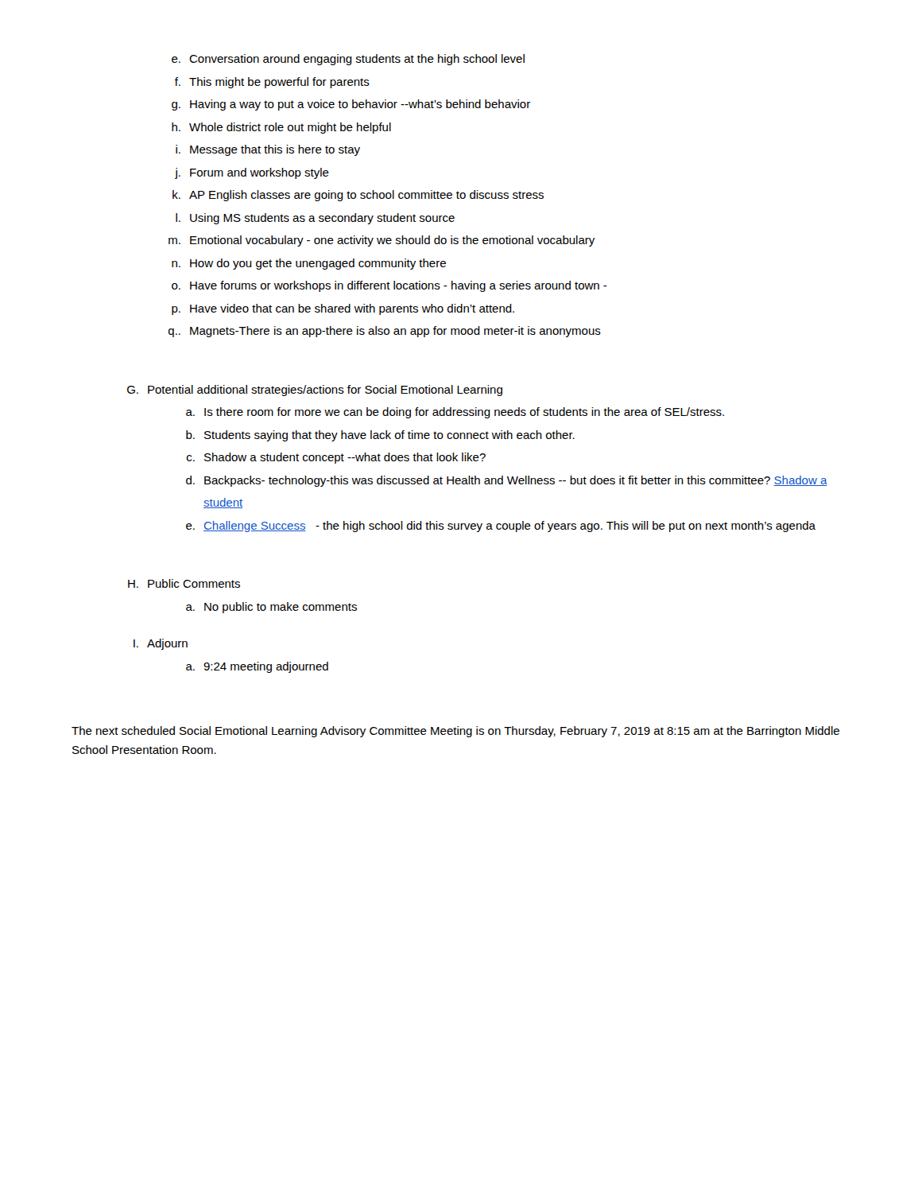e. Conversation around engaging students at the high school level
f. This might be powerful for parents
g. Having a way to put a voice to behavior --what’s behind behavior
h. Whole district role out might be helpful
i. Message that this is here to stay
j. Forum and workshop style
k. AP English classes are going to school committee to discuss stress
l. Using MS students as a secondary student source
m. Emotional vocabulary - one activity we should do is the emotional vocabulary
n. How do you get the unengaged community there
o. Have forums or workshops in different locations - having a series around town -
p. Have video that can be shared with parents who didn’t attend.
q.. Magnets-There is an app-there is also an app for mood meter-it is anonymous
G. Potential additional strategies/actions for Social Emotional Learning
a. Is there room for more we can be doing for addressing needs of students in the area of SEL/stress.
b. Students saying that they have lack of time to connect with each other.
c. Shadow a student concept --what does that look like?
d. Backpacks- technology-this was discussed at Health and Wellness -- but does it fit better in this committee? Shadow a student
e. Challenge Success - the high school did this survey a couple of years ago. This will be put on next month’s agenda
H. Public Comments
a. No public to make comments
I. Adjourn
a. 9:24 meeting adjourned
The next scheduled Social Emotional Learning Advisory Committee Meeting is on Thursday, February 7, 2019 at 8:15 am at the Barrington Middle School Presentation Room.